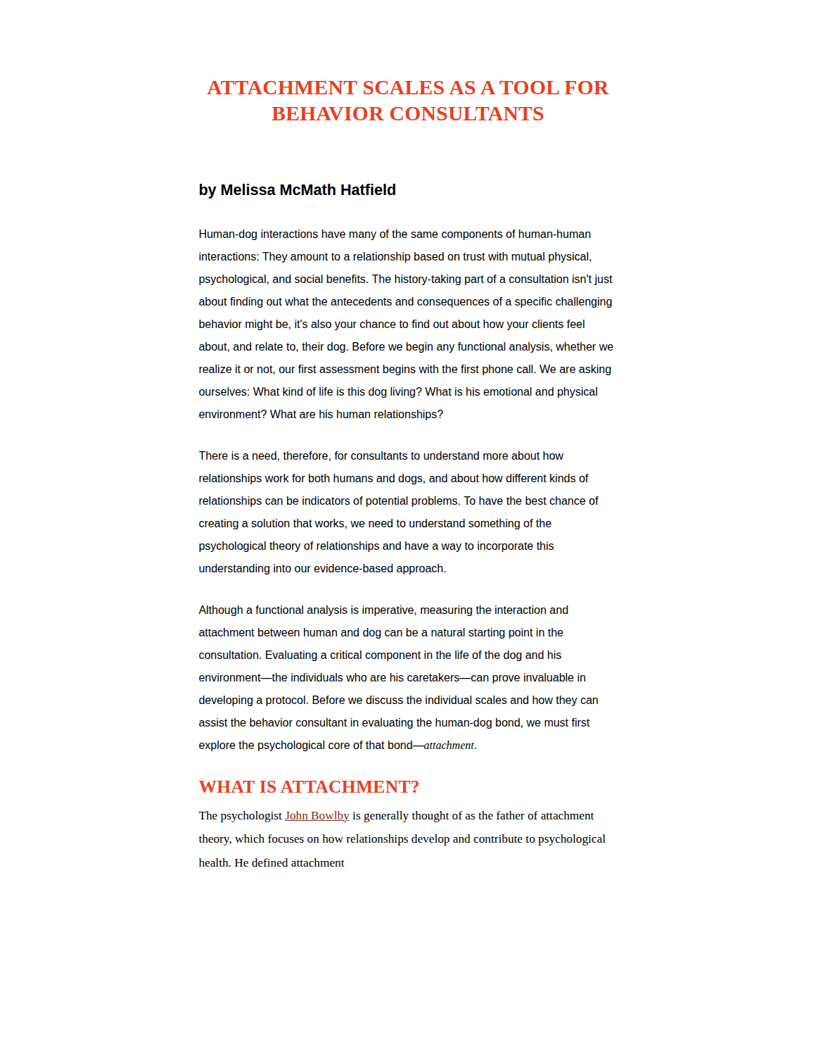ATTACHMENT SCALES AS A TOOL FOR BEHAVIOR CONSULTANTS
by Melissa McMath Hatfield
Human-dog interactions have many of the same components of human-human interactions: They amount to a relationship based on trust with mutual physical, psychological, and social benefits. The history-taking part of a consultation isn't just about finding out what the antecedents and consequences of a specific challenging behavior might be, it's also your chance to find out about how your clients feel about, and relate to, their dog. Before we begin any functional analysis, whether we realize it or not, our first assessment begins with the first phone call. We are asking ourselves: What kind of life is this dog living? What is his emotional and physical environment? What are his human relationships?
There is a need, therefore, for consultants to understand more about how relationships work for both humans and dogs, and about how different kinds of relationships can be indicators of potential problems. To have the best chance of creating a solution that works, we need to understand something of the psychological theory of relationships and have a way to incorporate this understanding into our evidence-based approach.
Although a functional analysis is imperative, measuring the interaction and attachment between human and dog can be a natural starting point in the consultation. Evaluating a critical component in the life of the dog and his environment—the individuals who are his caretakers—can prove invaluable in developing a protocol. Before we discuss the individual scales and how they can assist the behavior consultant in evaluating the human-dog bond, we must first explore the psychological core of that bond—attachment.
WHAT IS ATTACHMENT?
The psychologist John Bowlby is generally thought of as the father of attachment theory, which focuses on how relationships develop and contribute to psychological health. He defined attachment